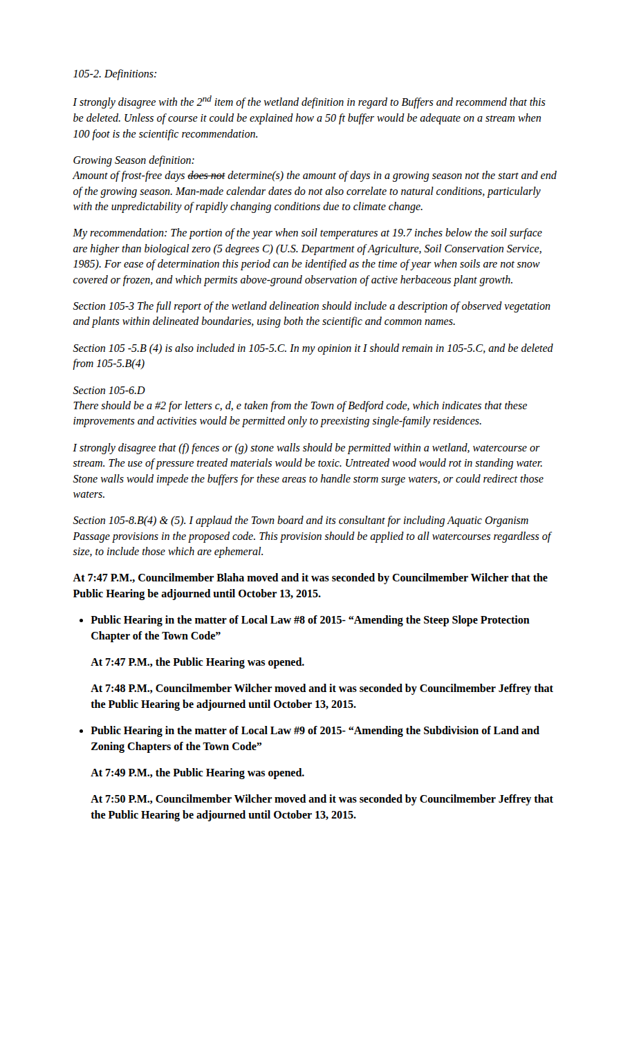105-2. Definitions:
I strongly disagree with the 2nd item of the wetland definition in regard to Buffers and recommend that this be deleted. Unless of course it could be explained how a 50 ft buffer would be adequate on a stream when 100 foot is the scientific recommendation.
Growing Season definition:
Amount of frost-free days does not determine(s) the amount of days in a growing season not the start and end of the growing season. Man-made calendar dates do not also correlate to natural conditions, particularly with the unpredictability of rapidly changing conditions due to climate change.
My recommendation: The portion of the year when soil temperatures at 19.7 inches below the soil surface are higher than biological zero (5 degrees C) (U.S. Department of Agriculture, Soil Conservation Service, 1985). For ease of determination this period can be identified as the time of year when soils are not snow covered or frozen, and which permits above-ground observation of active herbaceous plant growth.
Section 105-3 The full report of the wetland delineation should include a description of observed vegetation and plants within delineated boundaries, using both the scientific and common names.
Section 105 -5.B (4) is also included in 105-5.C. In my opinion it I should remain in 105-5.C, and be deleted from 105-5.B(4)
Section 105-6.D
There should be a #2 for letters c, d, e taken from the Town of Bedford code, which indicates that these improvements and activities would be permitted only to preexisting single-family residences.
I strongly disagree that (f) fences or (g) stone walls should be permitted within a wetland, watercourse or stream. The use of pressure treated materials would be toxic. Untreated wood would rot in standing water. Stone walls would impede the buffers for these areas to handle storm surge waters, or could redirect those waters.
Section 105-8.B(4) & (5). I applaud the Town board and its consultant for including Aquatic Organism Passage provisions in the proposed code. This provision should be applied to all watercourses regardless of size, to include those which are ephemeral.
At 7:47 P.M., Councilmember Blaha moved and it was seconded by Councilmember Wilcher that the Public Hearing be adjourned until October 13, 2015.
Public Hearing in the matter of Local Law #8 of 2015- “Amending the Steep Slope Protection Chapter of the Town Code”
At 7:47 P.M., the Public Hearing was opened.
At 7:48 P.M., Councilmember Wilcher moved and it was seconded by Councilmember Jeffrey that the Public Hearing be adjourned until October 13, 2015.
Public Hearing in the matter of Local Law #9 of 2015- “Amending the Subdivision of Land and Zoning Chapters of the Town Code”
At 7:49 P.M., the Public Hearing was opened.
At 7:50 P.M., Councilmember Wilcher moved and it was seconded by Councilmember Jeffrey that the Public Hearing be adjourned until October 13, 2015.